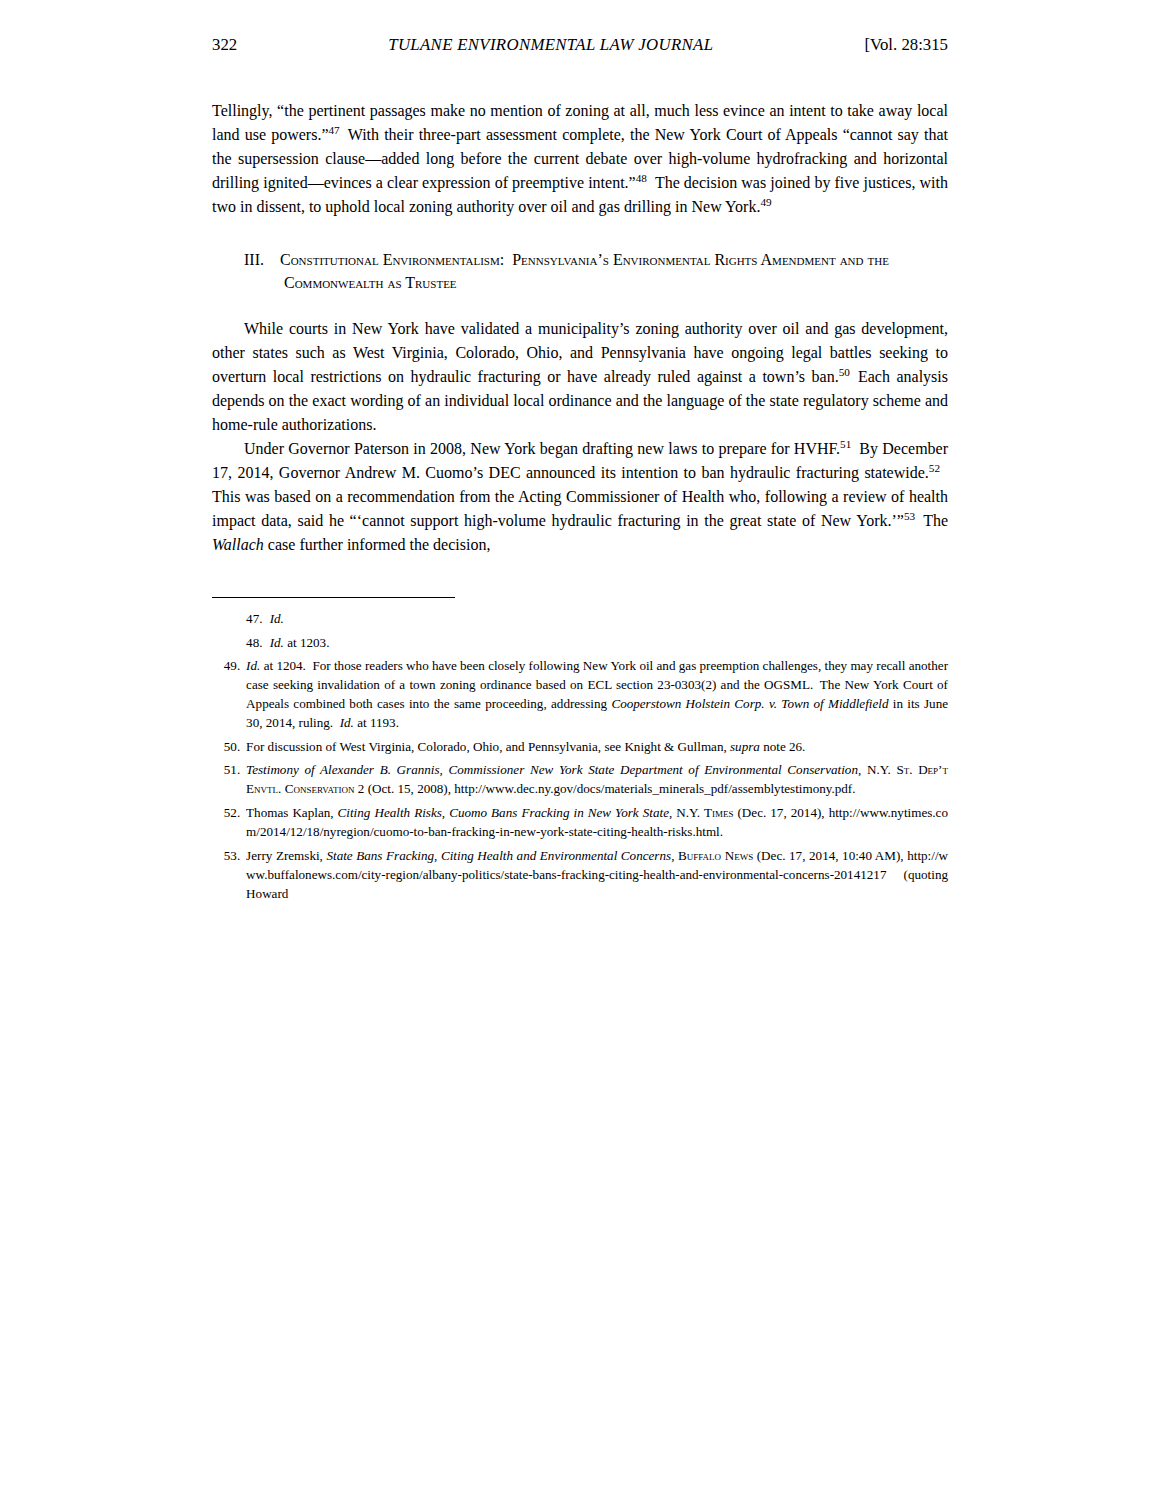322 TULANE ENVIRONMENTAL LAW JOURNAL [Vol. 28:315
Tellingly, “the pertinent passages make no mention of zoning at all, much less evince an intent to take away local land use powers.”47 With their three-part assessment complete, the New York Court of Appeals “cannot say that the supersession clause—added long before the current debate over high-volume hydrofracking and horizontal drilling ignited—evinces a clear expression of preemptive intent.”48 The decision was joined by five justices, with two in dissent, to uphold local zoning authority over oil and gas drilling in New York.49
III. Constitutional Environmentalism: Pennsylvania’s Environmental Rights Amendment and the Commonwealth as Trustee
While courts in New York have validated a municipality’s zoning authority over oil and gas development, other states such as West Virginia, Colorado, Ohio, and Pennsylvania have ongoing legal battles seeking to overturn local restrictions on hydraulic fracturing or have already ruled against a town’s ban.50 Each analysis depends on the exact wording of an individual local ordinance and the language of the state regulatory scheme and home-rule authorizations.
Under Governor Paterson in 2008, New York began drafting new laws to prepare for HVHF.51 By December 17, 2014, Governor Andrew M. Cuomo’s DEC announced its intention to ban hydraulic fracturing statewide.52 This was based on a recommendation from the Acting Commissioner of Health who, following a review of health impact data, said he “‘cannot support high-volume hydraulic fracturing in the great state of New York.’”53 The Wallach case further informed the decision,
Id.
Id. at 1203.
Id. at 1204. For those readers who have been closely following New York oil and gas preemption challenges, they may recall another case seeking invalidation of a town zoning ordinance based on ECL section 23-0303(2) and the OGSML. The New York Court of Appeals combined both cases into the same proceeding, addressing Cooperstown Holstein Corp. v. Town of Middlefield in its June 30, 2014, ruling. Id. at 1193.
For discussion of West Virginia, Colorado, Ohio, and Pennsylvania, see Knight & Gullman, supra note 26.
Testimony of Alexander B. Grannis, Commissioner New York State Department of Environmental Conservation, N.Y. St. Dep’t Envtl. Conservation 2 (Oct. 15, 2008), http://www.dec.ny.gov/docs/materials_minerals_pdf/assemblytestimony.pdf.
Thomas Kaplan, Citing Health Risks, Cuomo Bans Fracking in New York State, N.Y. Times (Dec. 17, 2014), http://www.nytimes.com/2014/12/18/nyregion/cuomo-to-ban-fracking-in-new-york-state-citing-health-risks.html.
Jerry Zremski, State Bans Fracking, Citing Health and Environmental Concerns, Buffalo News (Dec. 17, 2014, 10:40 AM), http://www.buffalonews.com/city-region/albany-politics/state-bans-fracking-citing-health-and-environmental-concerns-20141217 (quoting Howard